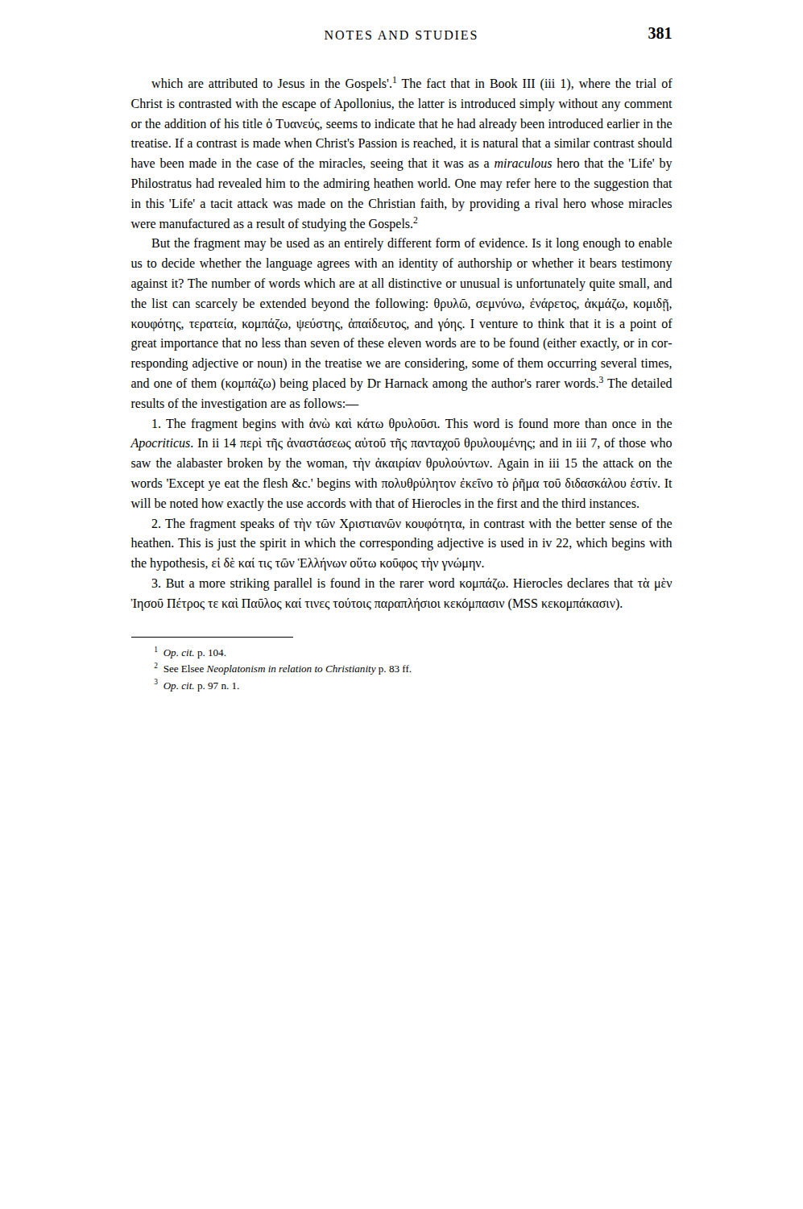NOTES AND STUDIES 381
which are attributed to Jesus in the Gospels'.1 The fact that in Book III (iii 1), where the trial of Christ is contrasted with the escape of Apollonius, the latter is introduced simply without any comment or the addition of his title ὁ Τυανεύς, seems to indicate that he had already been introduced earlier in the treatise. If a contrast is made when Christ's Passion is reached, it is natural that a similar contrast should have been made in the case of the miracles, seeing that it was as a miraculous hero that the 'Life' by Philostratus had revealed him to the admiring heathen world. One may refer here to the suggestion that in this 'Life' a tacit attack was made on the Christian faith, by providing a rival hero whose miracles were manufactured as a result of studying the Gospels.2
But the fragment may be used as an entirely different form of evidence. Is it long enough to enable us to decide whether the language agrees with an identity of authorship or whether it bears testimony against it? The number of words which are at all distinctive or unusual is unfortunately quite small, and the list can scarcely be extended beyond the following: θρυλῶ, σεμνύνω, ἐνάρετος, ἀκμάζω, κομιδῇ, κουφότης, τερατεία, κομπάζω, ψεύστης, ἀπαίδευτος, and γόης. I venture to think that it is a point of great importance that no less than seven of these eleven words are to be found (either exactly, or in corresponding adjective or noun) in the treatise we are considering, some of them occurring several times, and one of them (κομπάζω) being placed by Dr Harnack among the author's rarer words.3 The detailed results of the investigation are as follows:—
1. The fragment begins with ἀνὼ καὶ κάτω θρυλοῦσι. This word is found more than once in the Apocriticus. In ii 14 περὶ τῆς ἀναστάσεως αὐτοῦ τῆς πανταχοῦ θρυλουμένης; and in iii 7, of those who saw the alabaster broken by the woman, τὴν ἀκαιρίαν θρυλούντων. Again in iii 15 the attack on the words 'Except ye eat the flesh &c.' begins with πολυθρύλητον ἐκεῖνο τὸ ῥῆμα τοῦ διδασκάλου ἐστίν. It will be noted how exactly the use accords with that of Hierocles in the first and the third instances.
2. The fragment speaks of τὴν τῶν Χριστιανῶν κουφότητα, in contrast with the better sense of the heathen. This is just the spirit in which the corresponding adjective is used in iv 22, which begins with the hypothesis, εἰ δὲ καί τις τῶν Ἑλλήνων οὕτω κοῦφος τὴν γνώμην.
3. But a more striking parallel is found in the rarer word κομπάζω. Hierocles declares that τὰ μὲν Ἰησοῦ Πέτρος τε καὶ Παῦλος καί τινες τούτοις παραπλήσιοι κεκόμπασιν (MSS κεκομπάκασιν).
1 Op. cit. p. 104.
2 See Elsee Neoplatonism in relation to Christianity p. 83 ff.
3 Op. cit. p. 97 n. 1.